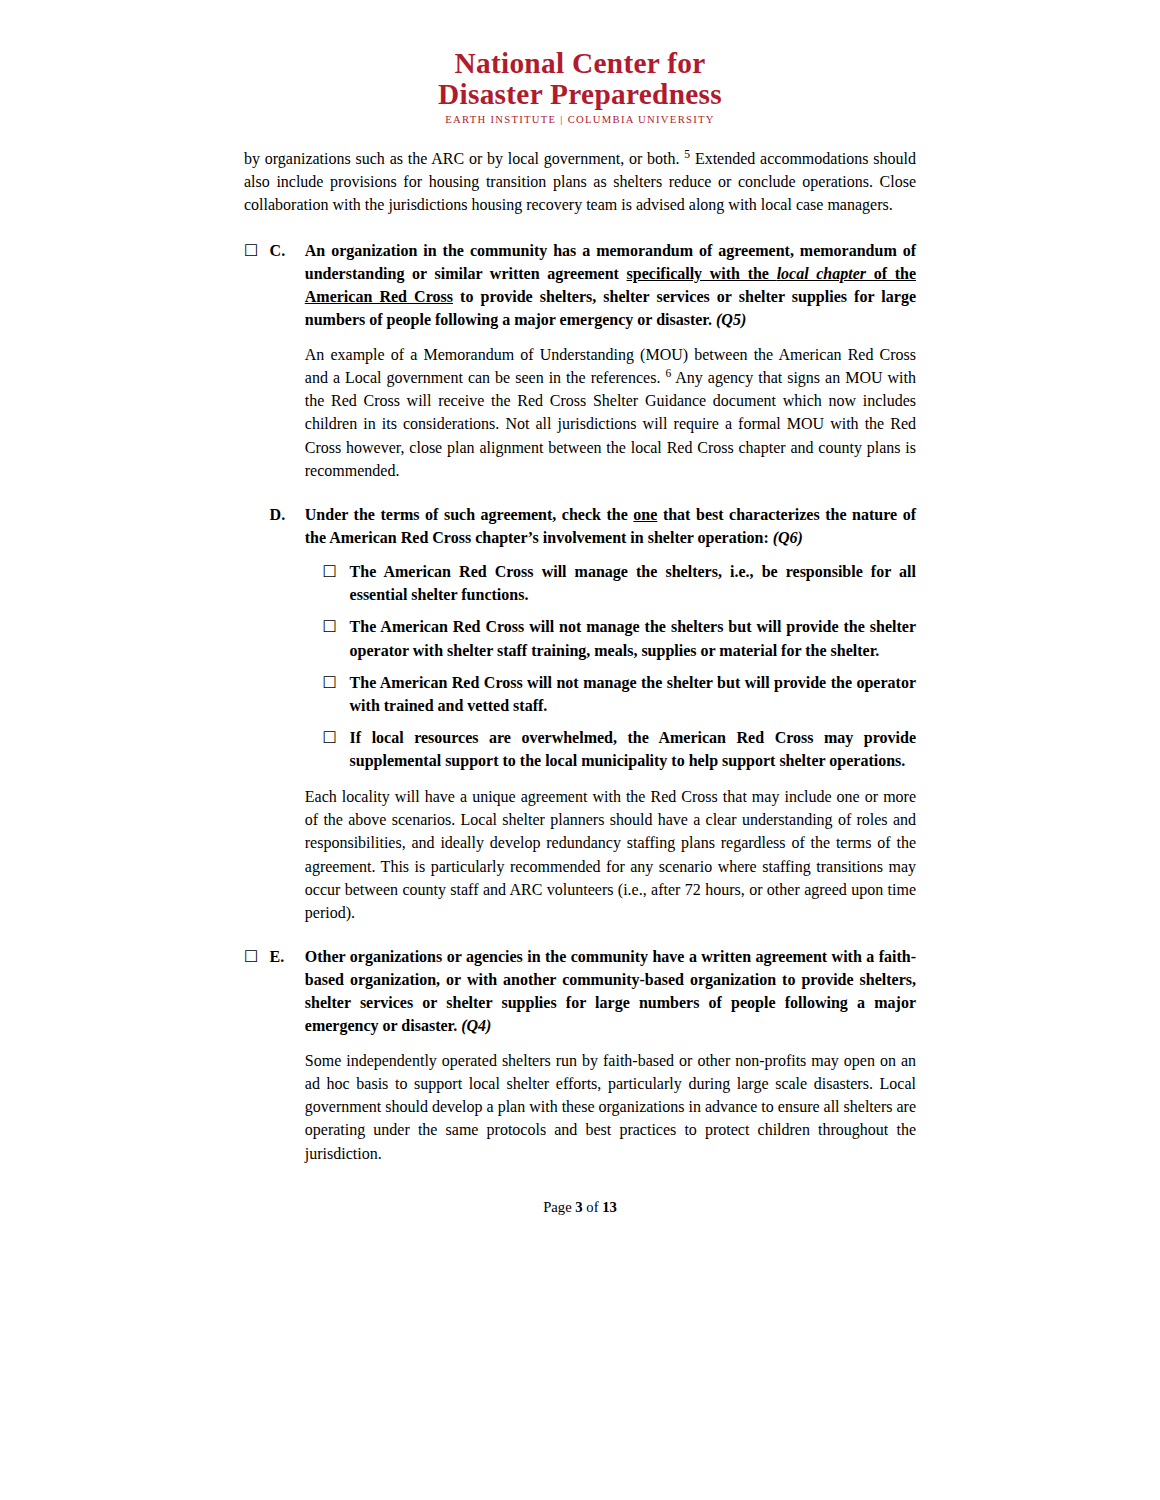National Center for
Disaster Preparedness
Earth Institute | Columbia University
by organizations such as the ARC or by local government, or both. 5 Extended accommodations should also include provisions for housing transition plans as shelters reduce or conclude operations. Close collaboration with the jurisdictions housing recovery team is advised along with local case managers.
☐
C.
An organization in the community has a memorandum of agreement, memorandum of understanding or similar written agreement specifically with the local chapter of the American Red Cross to provide shelters, shelter services or shelter supplies for large numbers of people following a major emergency or disaster. (Q5)
An example of a Memorandum of Understanding (MOU) between the American Red Cross and a Local government can be seen in the references. 6 Any agency that signs an MOU with the Red Cross will receive the Red Cross Shelter Guidance document which now includes children in its considerations. Not all jurisdictions will require a formal MOU with the Red Cross however, close plan alignment between the local Red Cross chapter and county plans is recommended.
D.
Under the terms of such agreement, check the one that best characterizes the nature of the American Red Cross chapter’s involvement in shelter operation: (Q6)
☐The American Red Cross will manage the shelters, i.e., be responsible for all essential shelter functions.
☐The American Red Cross will not manage the shelters but will provide the shelter operator with shelter staff training, meals, supplies or material for the shelter.
☐The American Red Cross will not manage the shelter but will provide the operator with trained and vetted staff.
☐If local resources are overwhelmed, the American Red Cross may provide supplemental support to the local municipality to help support shelter operations.
Each locality will have a unique agreement with the Red Cross that may include one or more of the above scenarios. Local shelter planners should have a clear understanding of roles and responsibilities, and ideally develop redundancy staffing plans regardless of the terms of the agreement. This is particularly recommended for any scenario where staffing transitions may occur between county staff and ARC volunteers (i.e., after 72 hours, or other agreed upon time period).
☐
E.
Other organizations or agencies in the community have a written agreement with a faith-based organization, or with another community-based organization to provide shelters, shelter services or shelter supplies for large numbers of people following a major emergency or disaster. (Q4)
Some independently operated shelters run by faith-based or other non-profits may open on an ad hoc basis to support local shelter efforts, particularly during large scale disasters. Local government should develop a plan with these organizations in advance to ensure all shelters are operating under the same protocols and best practices to protect children throughout the jurisdiction.
Page 3 of 13